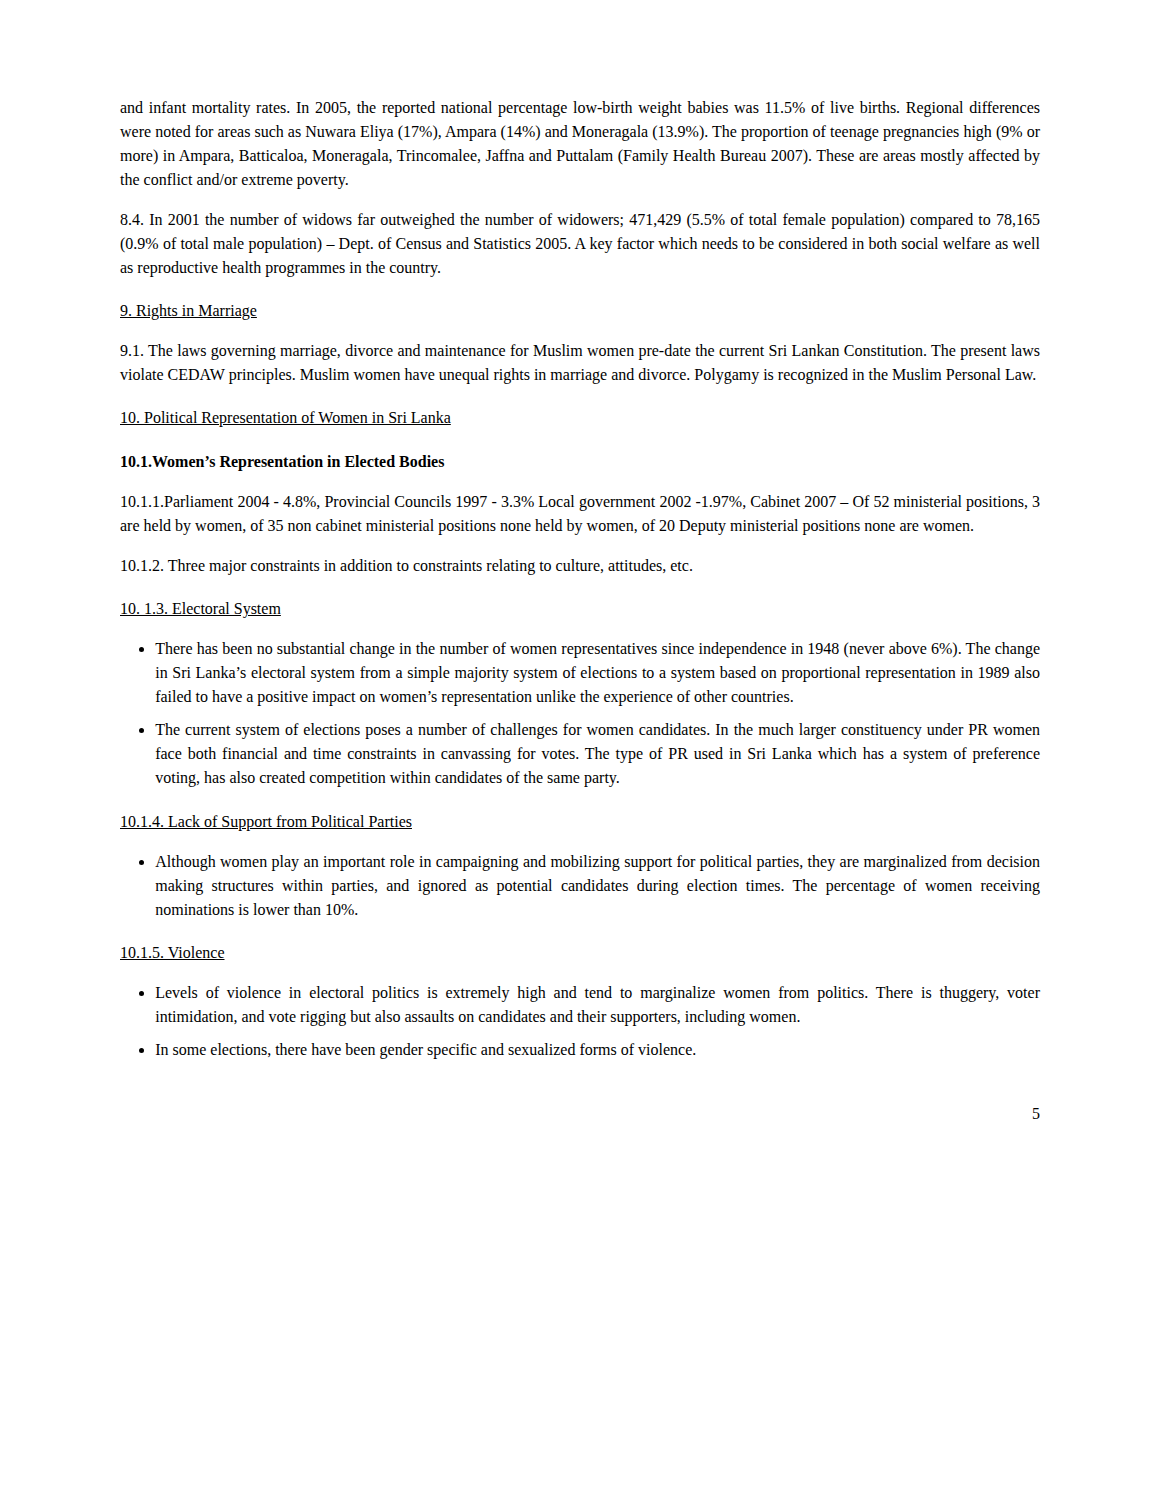and infant mortality rates. In 2005, the reported national percentage low-birth weight babies was 11.5% of live births. Regional differences were noted for areas such as Nuwara Eliya (17%), Ampara (14%) and Moneragala (13.9%). The proportion of teenage pregnancies high (9% or more) in Ampara, Batticaloa, Moneragala, Trincomalee, Jaffna and Puttalam (Family Health Bureau 2007). These are areas mostly affected by the conflict and/or extreme poverty.
8.4. In 2001 the number of widows far outweighed the number of widowers; 471,429 (5.5% of total female population) compared to 78,165 (0.9% of total male population) – Dept. of Census and Statistics 2005. A key factor which needs to be considered in both social welfare as well as reproductive health programmes in the country.
9. Rights in Marriage
9.1. The laws governing marriage, divorce and maintenance for Muslim women pre-date the current Sri Lankan Constitution. The present laws violate CEDAW principles. Muslim women have unequal rights in marriage and divorce. Polygamy is recognized in the Muslim Personal Law.
10. Political Representation of Women in Sri Lanka
10.1.Women’s Representation in Elected Bodies
10.1.1.Parliament 2004 - 4.8%, Provincial Councils 1997 - 3.3% Local government 2002 -1.97%, Cabinet 2007 – Of 52 ministerial positions, 3 are held by women, of 35 non cabinet ministerial positions none held by women, of 20 Deputy ministerial positions none are women.
10.1.2. Three major constraints in addition to constraints relating to culture, attitudes, etc.
10. 1.3. Electoral System
There has been no substantial change in the number of women representatives since independence in 1948 (never above 6%). The change in Sri Lanka’s electoral system from a simple majority system of elections to a system based on proportional representation in 1989 also failed to have a positive impact on women’s representation unlike the experience of other countries.
The current system of elections poses a number of challenges for women candidates. In the much larger constituency under PR women face both financial and time constraints in canvassing for votes. The type of PR used in Sri Lanka which has a system of preference voting, has also created competition within candidates of the same party.
10.1.4. Lack of Support from Political Parties
Although women play an important role in campaigning and mobilizing support for political parties, they are marginalized from decision making structures within parties, and ignored as potential candidates during election times. The percentage of women receiving nominations is lower than 10%.
10.1.5. Violence
Levels of violence in electoral politics is extremely high and tend to marginalize women from politics. There is thuggery, voter intimidation, and vote rigging but also assaults on candidates and their supporters, including women.
In some elections, there have been gender specific and sexualized forms of violence.
5